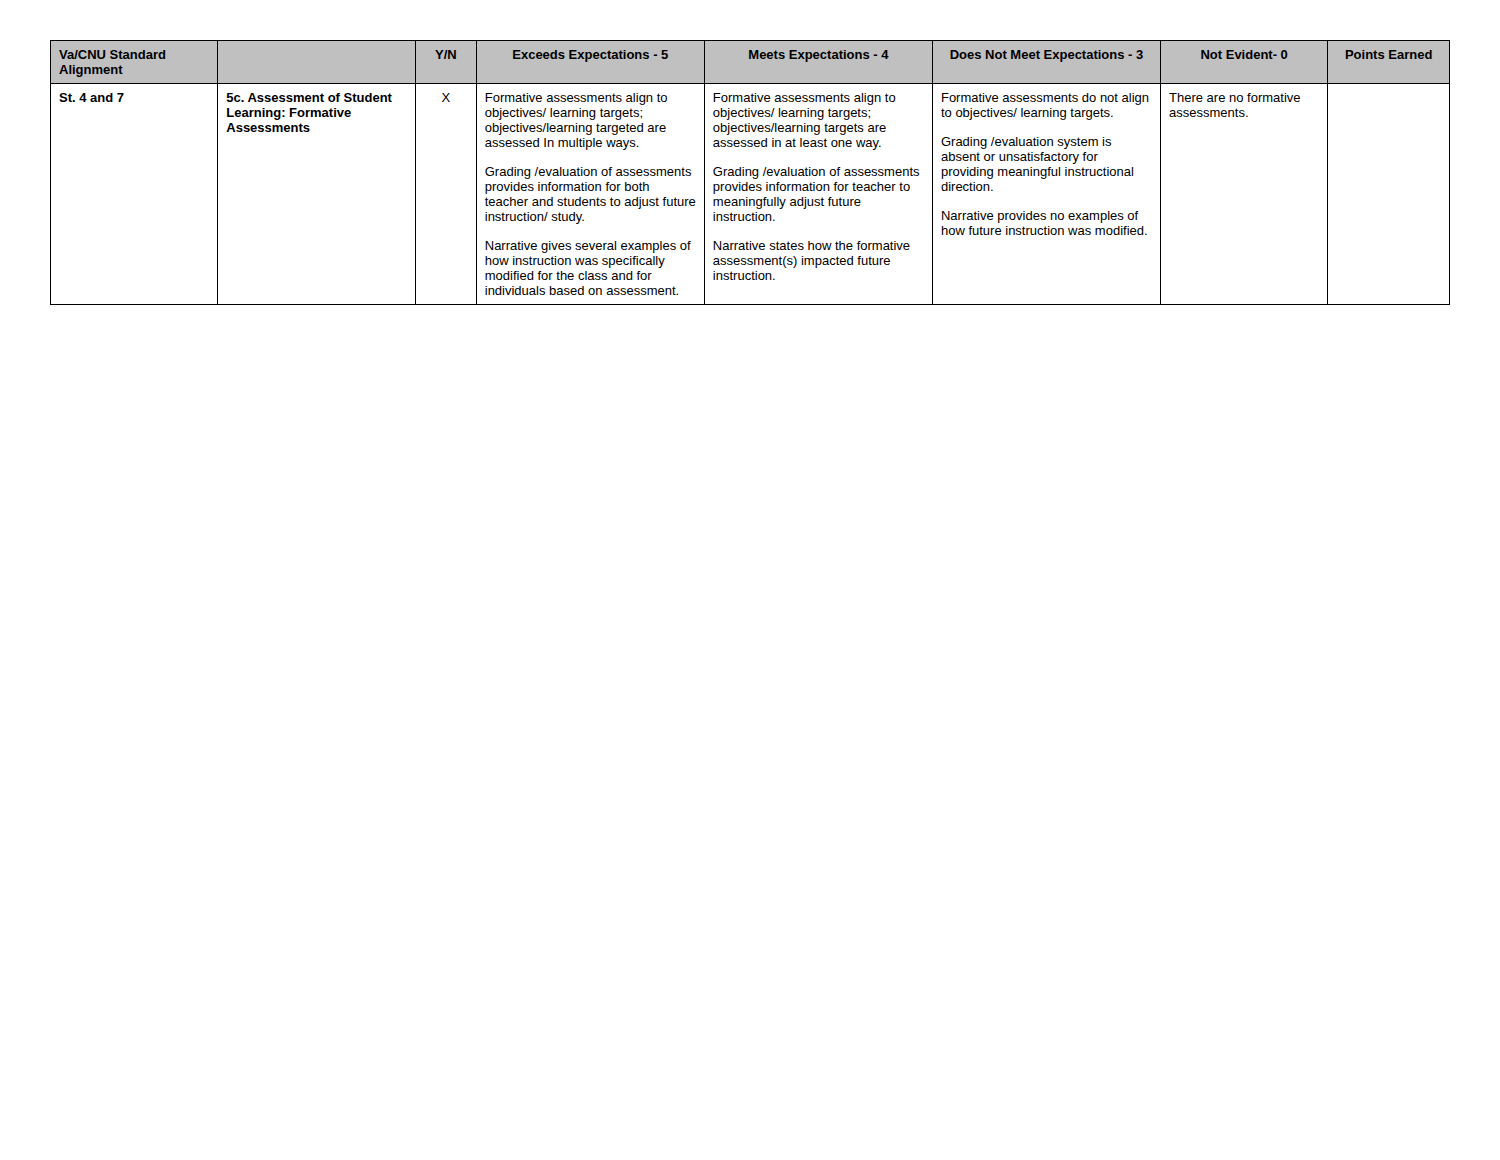| Va/CNU Standard Alignment | | Y/N | Exceeds Expectations - 5 | Meets Expectations - 4 | Does Not Meet Expectations - 3 | Not Evident- 0 | Points Earned |
| --- | --- | --- | --- | --- | --- | --- | --- |
| St. 4 and 7 | 5c. Assessment of Student Learning: Formative Assessments | X | Formative assessments align to objectives/ learning targets; objectives/learning targeted are assessed In multiple ways. Grading /evaluation of assessments provides information for both teacher and students to adjust future instruction/ study. Narrative gives several examples of how instruction was specifically modified for the class and for individuals based on assessment. | Formative assessments align to objectives/ learning targets; objectives/learning targets are assessed in at least one way. Grading /evaluation of assessments provides information for teacher to meaningfully adjust future instruction. Narrative states how the formative assessment(s) impacted future instruction. | Formative assessments do not align to objectives/ learning targets. Grading /evaluation system is absent or unsatisfactory for providing meaningful instructional direction. Narrative provides no examples of how future instruction was modified. | There are no formative assessments. | |